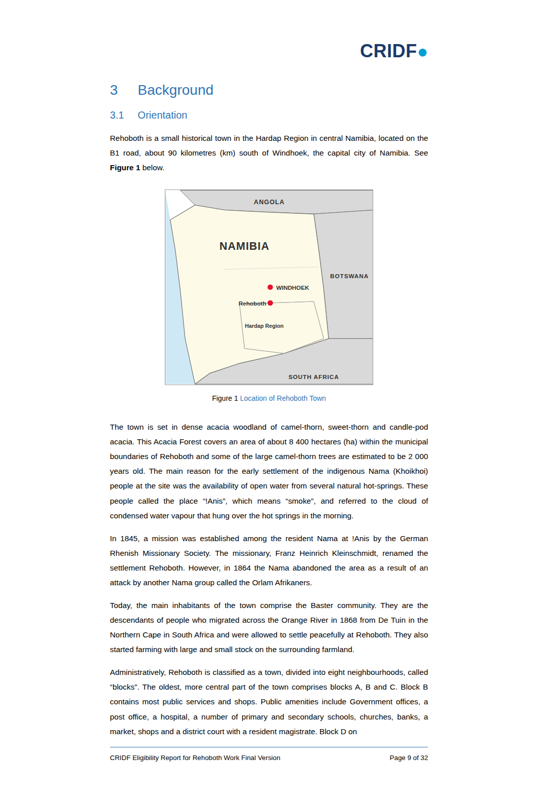CRIDF●
3 Background
3.1 Orientation
Rehoboth is a small historical town in the Hardap Region in central Namibia, located on the B1 road, about 90 kilometres (km) south of Windhoek, the capital city of Namibia. See Figure 1 below.
ANGOLA NAMIBIA BOTSWANA SOUTH AFRICA WINDHOEK Rehoboth Hardap Region
Figure 1 Location of Rehoboth Town
The town is set in dense acacia woodland of camel-thorn, sweet-thorn and candle-pod acacia. This Acacia Forest covers an area of about 8 400 hectares (ha) within the municipal boundaries of Rehoboth and some of the large camel-thorn trees are estimated to be 2 000 years old. The main reason for the early settlement of the indigenous Nama (Khoikhoi) people at the site was the availability of open water from several natural hot-springs. These people called the place “!Anis”, which means “smoke”, and referred to the cloud of condensed water vapour that hung over the hot springs in the morning.
In 1845, a mission was established among the resident Nama at !Anis by the German Rhenish Missionary Society. The missionary, Franz Heinrich Kleinschmidt, renamed the settlement Rehoboth. However, in 1864 the Nama abandoned the area as a result of an attack by another Nama group called the Orlam Afrikaners.
Today, the main inhabitants of the town comprise the Baster community. They are the descendants of people who migrated across the Orange River in 1868 from De Tuin in the Northern Cape in South Africa and were allowed to settle peacefully at Rehoboth. They also started farming with large and small stock on the surrounding farmland.
Administratively, Rehoboth is classified as a town, divided into eight neighbourhoods, called “blocks”. The oldest, more central part of the town comprises blocks A, B and C. Block B contains most public services and shops. Public amenities include Government offices, a post office, a hospital, a number of primary and secondary schools, churches, banks, a market, shops and a district court with a resident magistrate. Block D on
CRIDF Eligibility Report for Rehoboth Work Final Version Page 9 of 32